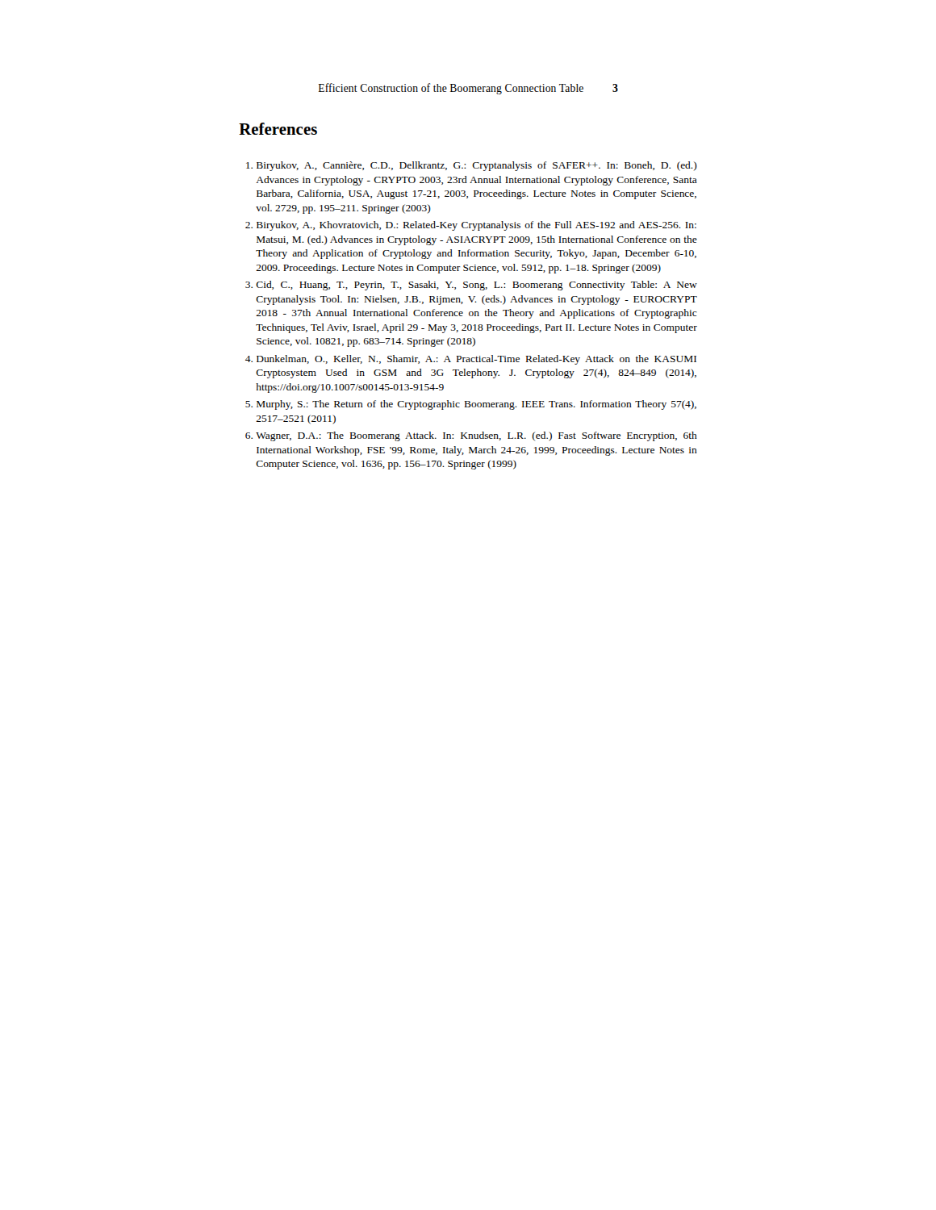Efficient Construction of the Boomerang Connection Table 3
References
Biryukov, A., Cannière, C.D., Dellkrantz, G.: Cryptanalysis of SAFER++. In: Boneh, D. (ed.) Advances in Cryptology - CRYPTO 2003, 23rd Annual International Cryptology Conference, Santa Barbara, California, USA, August 17-21, 2003, Proceedings. Lecture Notes in Computer Science, vol. 2729, pp. 195–211. Springer (2003)
Biryukov, A., Khovratovich, D.: Related-Key Cryptanalysis of the Full AES-192 and AES-256. In: Matsui, M. (ed.) Advances in Cryptology - ASIACRYPT 2009, 15th International Conference on the Theory and Application of Cryptology and Information Security, Tokyo, Japan, December 6-10, 2009. Proceedings. Lecture Notes in Computer Science, vol. 5912, pp. 1–18. Springer (2009)
Cid, C., Huang, T., Peyrin, T., Sasaki, Y., Song, L.: Boomerang Connectivity Table: A New Cryptanalysis Tool. In: Nielsen, J.B., Rijmen, V. (eds.) Advances in Cryptology - EUROCRYPT 2018 - 37th Annual International Conference on the Theory and Applications of Cryptographic Techniques, Tel Aviv, Israel, April 29 - May 3, 2018 Proceedings, Part II. Lecture Notes in Computer Science, vol. 10821, pp. 683–714. Springer (2018)
Dunkelman, O., Keller, N., Shamir, A.: A Practical-Time Related-Key Attack on the KASUMI Cryptosystem Used in GSM and 3G Telephony. J. Cryptology 27(4), 824–849 (2014), https://doi.org/10.1007/s00145-013-9154-9
Murphy, S.: The Return of the Cryptographic Boomerang. IEEE Trans. Information Theory 57(4), 2517–2521 (2011)
Wagner, D.A.: The Boomerang Attack. In: Knudsen, L.R. (ed.) Fast Software Encryption, 6th International Workshop, FSE '99, Rome, Italy, March 24-26, 1999, Proceedings. Lecture Notes in Computer Science, vol. 1636, pp. 156–170. Springer (1999)